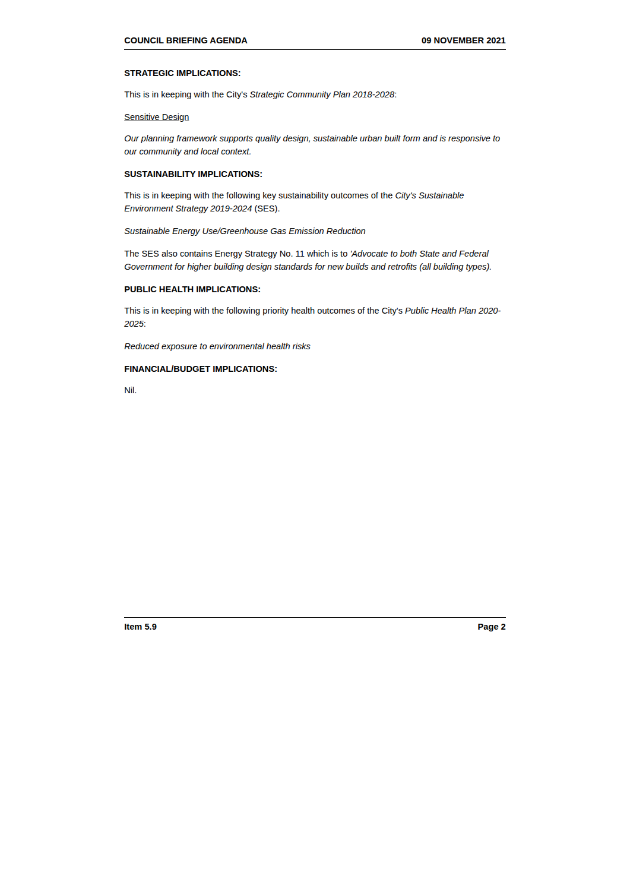COUNCIL BRIEFING AGENDA 09 NOVEMBER 2021
Strategic Implications:
This is in keeping with the City's Strategic Community Plan 2018-2028:
Sensitive Design
Our planning framework supports quality design, sustainable urban built form and is responsive to our community and local context.
Sustainability Implications:
This is in keeping with the following key sustainability outcomes of the City's Sustainable Environment Strategy 2019-2024 (SES).
Sustainable Energy Use/Greenhouse Gas Emission Reduction
The SES also contains Energy Strategy No. 11 which is to 'Advocate to both State and Federal Government for higher building design standards for new builds and retrofits (all building types).
Public Health Implications:
This is in keeping with the following priority health outcomes of the City's Public Health Plan 2020-2025:
Reduced exposure to environmental health risks
Financial/Budget Implications:
Nil.
Item 5.9 Page 2